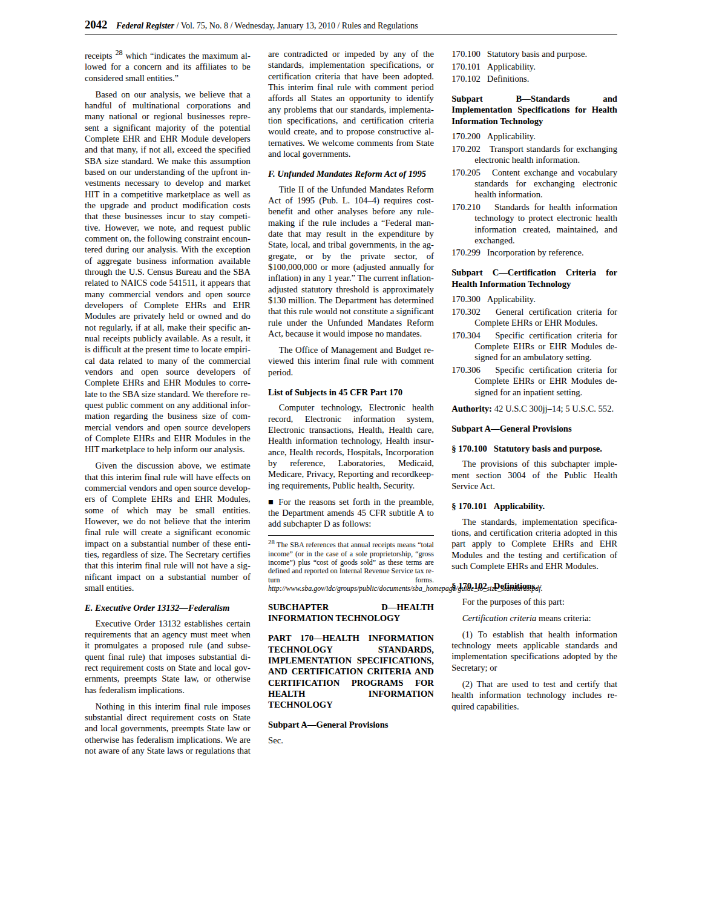2042 Federal Register / Vol. 75, No. 8 / Wednesday, January 13, 2010 / Rules and Regulations
receipts 28 which “indicates the maximum allowed for a concern and its affiliates to be considered small entities.”
Based on our analysis, we believe that a handful of multinational corporations and many national or regional businesses represent a significant majority of the potential Complete EHR and EHR Module developers and that many, if not all, exceed the specified SBA size standard. We make this assumption based on our understanding of the upfront investments necessary to develop and market HIT in a competitive marketplace as well as the upgrade and product modification costs that these businesses incur to stay competitive. However, we note, and request public comment on, the following constraint encountered during our analysis. With the exception of aggregate business information available through the U.S. Census Bureau and the SBA related to NAICS code 541511, it appears that many commercial vendors and open source developers of Complete EHRs and EHR Modules are privately held or owned and do not regularly, if at all, make their specific annual receipts publicly available. As a result, it is difficult at the present time to locate empirical data related to many of the commercial vendors and open source developers of Complete EHRs and EHR Modules to correlate to the SBA size standard. We therefore request public comment on any additional information regarding the business size of commercial vendors and open source developers of Complete EHRs and EHR Modules in the HIT marketplace to help inform our analysis.
Given the discussion above, we estimate that this interim final rule will have effects on commercial vendors and open source developers of Complete EHRs and EHR Modules, some of which may be small entities. However, we do not believe that the interim final rule will create a significant economic impact on a substantial number of these entities, regardless of size. The Secretary certifies that this interim final rule will not have a significant impact on a substantial number of small entities.
E. Executive Order 13132—Federalism
Executive Order 13132 establishes certain requirements that an agency must meet when it promulgates a proposed rule (and subsequent final rule) that imposes substantial direct requirement costs on State and local governments, preempts State law, or otherwise has federalism implications.
Nothing in this interim final rule imposes substantial direct requirement costs on State and local governments, preempts State law or otherwise has federalism implications. We are not aware of any State laws or regulations that are contradicted or impeded by any of the standards, implementation specifications, or certification criteria that have been adopted. This interim final rule with comment period affords all States an opportunity to identify any problems that our standards, implementation specifications, and certification criteria would create, and to propose constructive alternatives. We welcome comments from State and local governments.
F. Unfunded Mandates Reform Act of 1995
Title II of the Unfunded Mandates Reform Act of 1995 (Pub. L. 104–4) requires cost-benefit and other analyses before any rulemaking if the rule includes a “Federal mandate that may result in the expenditure by State, local, and tribal governments, in the aggregate, or by the private sector, of $100,000,000 or more (adjusted annually for inflation) in any 1 year.” The current inflation-adjusted statutory threshold is approximately $130 million. The Department has determined that this rule would not constitute a significant rule under the Unfunded Mandates Reform Act, because it would impose no mandates.
The Office of Management and Budget reviewed this interim final rule with comment period.
List of Subjects in 45 CFR Part 170
Computer technology, Electronic health record, Electronic information system, Electronic transactions, Health, Health care, Health information technology, Health insurance, Health records, Hospitals, Incorporation by reference, Laboratories, Medicaid, Medicare, Privacy, Reporting and recordkeeping requirements, Public health, Security.
■ For the reasons set forth in the preamble, the Department amends 45 CFR subtitle A to add subchapter D as follows:
28 The SBA references that annual receipts means “total income” (or in the case of a sole proprietorship, “gross income”) plus “cost of goods sold” as these terms are defined and reported on Internal Revenue Service tax return forms. http://www.sba.gov/idc/groups/public/documents/sba_homepage/guide_to_size_standards.pdf.
SUBCHAPTER D—HEALTH INFORMATION TECHNOLOGY
PART 170—HEALTH INFORMATION TECHNOLOGY STANDARDS, IMPLEMENTATION SPECIFICATIONS, AND CERTIFICATION CRITERIA AND CERTIFICATION PROGRAMS FOR HEALTH INFORMATION TECHNOLOGY
Subpart A—General Provisions
Sec.
170.100 Statutory basis and purpose.
170.101 Applicability.
170.102 Definitions.
Subpart B—Standards and Implementation Specifications for Health Information Technology
170.200 Applicability.
170.202 Transport standards for exchanging electronic health information.
170.205 Content exchange and vocabulary standards for exchanging electronic health information.
170.210 Standards for health information technology to protect electronic health information created, maintained, and exchanged.
170.299 Incorporation by reference.
Subpart C—Certification Criteria for Health Information Technology
170.300 Applicability.
170.302 General certification criteria for Complete EHRs or EHR Modules.
170.304 Specific certification criteria for Complete EHRs or EHR Modules designed for an ambulatory setting.
170.306 Specific certification criteria for Complete EHRs or EHR Modules designed for an inpatient setting.
Authority: 42 U.S.C 300jj–14; 5 U.S.C. 552.
Subpart A—General Provisions
§ 170.100 Statutory basis and purpose.
The provisions of this subchapter implement section 3004 of the Public Health Service Act.
§ 170.101 Applicability.
The standards, implementation specifications, and certification criteria adopted in this part apply to Complete EHRs and EHR Modules and the testing and certification of such Complete EHRs and EHR Modules.
§ 170.102 Definitions.
For the purposes of this part:
Certification criteria means criteria:
(1) To establish that health information technology meets applicable standards and implementation specifications adopted by the Secretary; or
(2) That are used to test and certify that health information technology includes required capabilities.